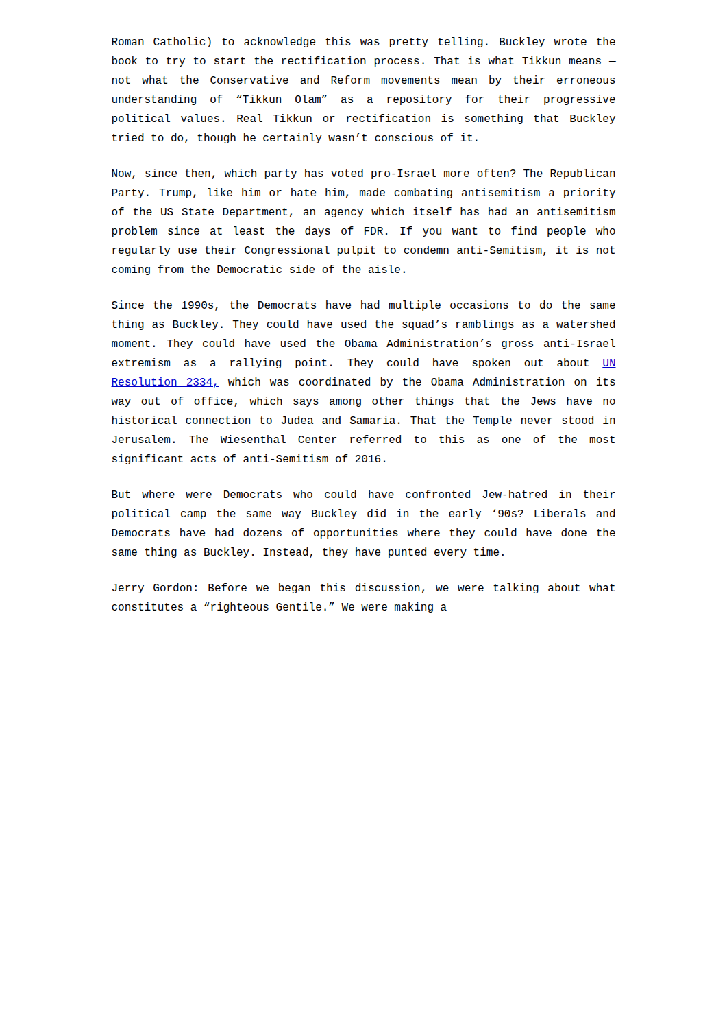Roman Catholic) to acknowledge this was pretty telling. Buckley wrote the book to try to start the rectification process. That is what Tikkun means — not what the Conservative and Reform movements mean by their erroneous understanding of “Tikkun Olam” as a repository for their progressive political values. Real Tikkun or rectification is something that Buckley tried to do, though he certainly wasn’t conscious of it.
Now, since then, which party has voted pro-Israel more often? The Republican Party. Trump, like him or hate him, made combating antisemitism a priority of the US State Department, an agency which itself has had an antisemitism problem since at least the days of FDR. If you want to find people who regularly use their Congressional pulpit to condemn anti-Semitism, it is not coming from the Democratic side of the aisle.
Since the 1990s, the Democrats have had multiple occasions to do the same thing as Buckley. They could have used the squad’s ramblings as a watershed moment. They could have used the Obama Administration’s gross anti-Israel extremism as a rallying point. They could have spoken out about UN Resolution 2334, which was coordinated by the Obama Administration on its way out of office, which says among other things that the Jews have no historical connection to Judea and Samaria. That the Temple never stood in Jerusalem. The Wiesenthal Center referred to this as one of the most significant acts of anti-Semitism of 2016.
But where were Democrats who could have confronted Jew-hatred in their political camp the same way Buckley did in the early ‘90s? Liberals and Democrats have had dozens of opportunities where they could have done the same thing as Buckley. Instead, they have punted every time.
Jerry Gordon: Before we began this discussion, we were talking about what constitutes a “righteous Gentile.” We were making a